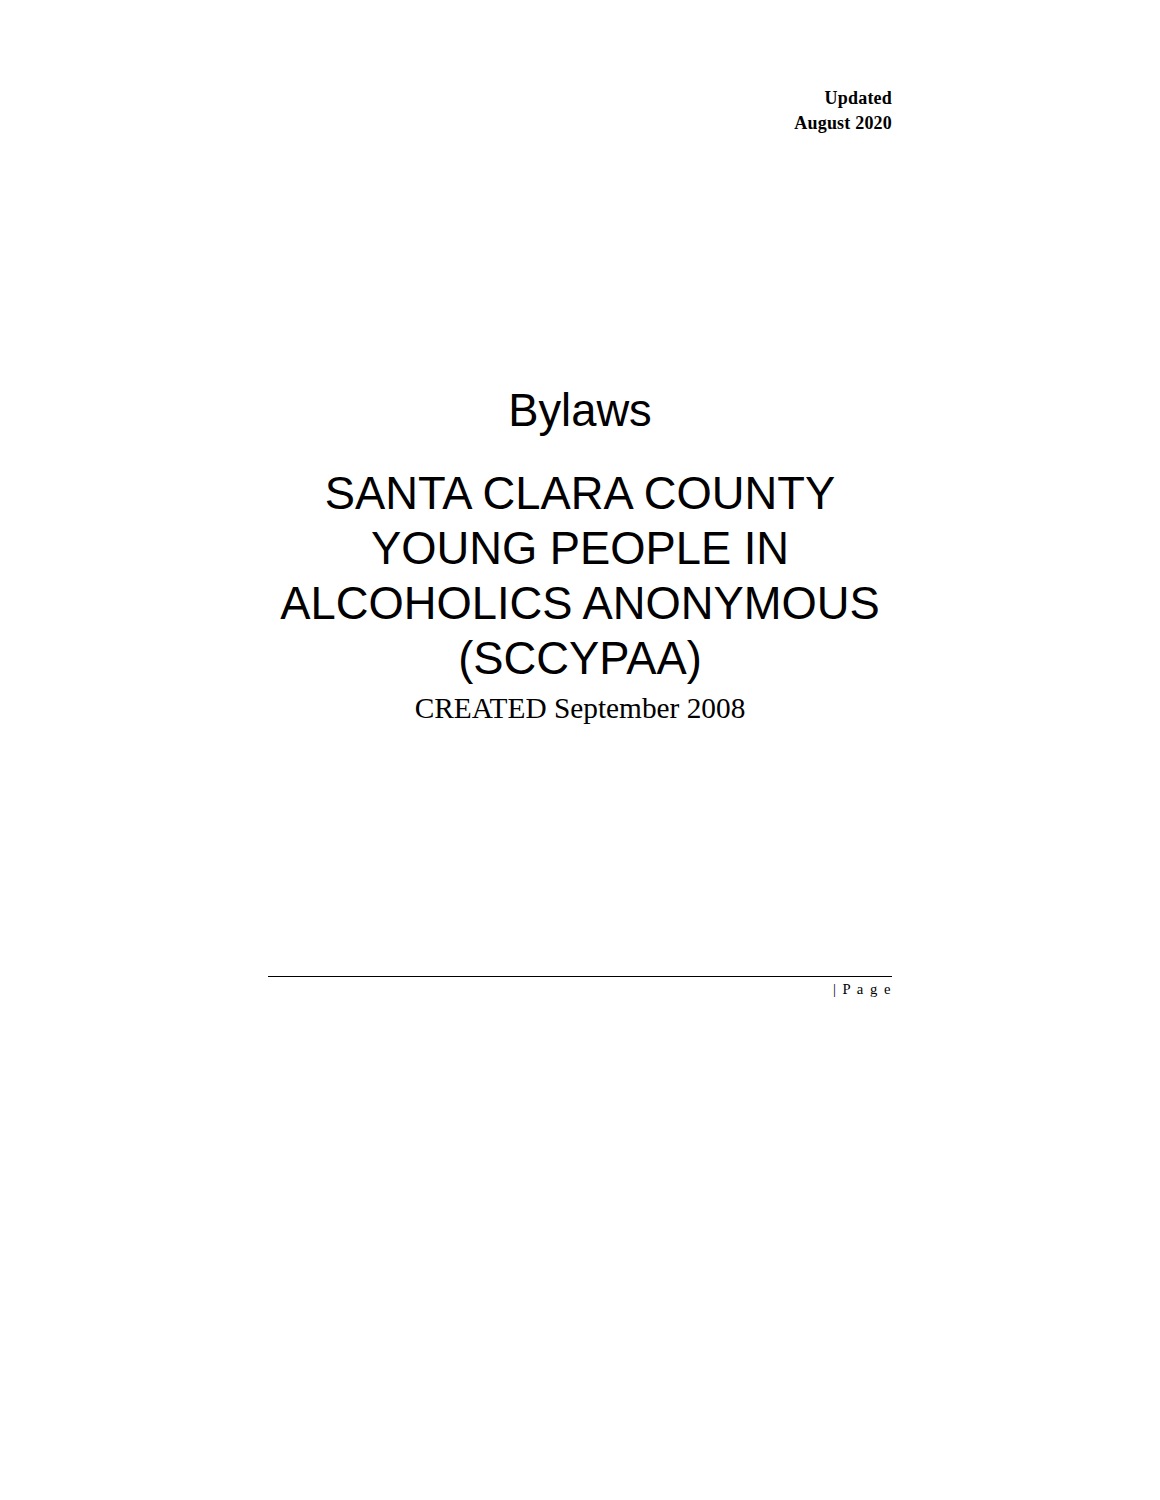Updated
August 2020
Bylaws
Santa Clara County Young People in Alcoholics Anonymous (SCCYPAA)
CREATED September 2008
| P a g e